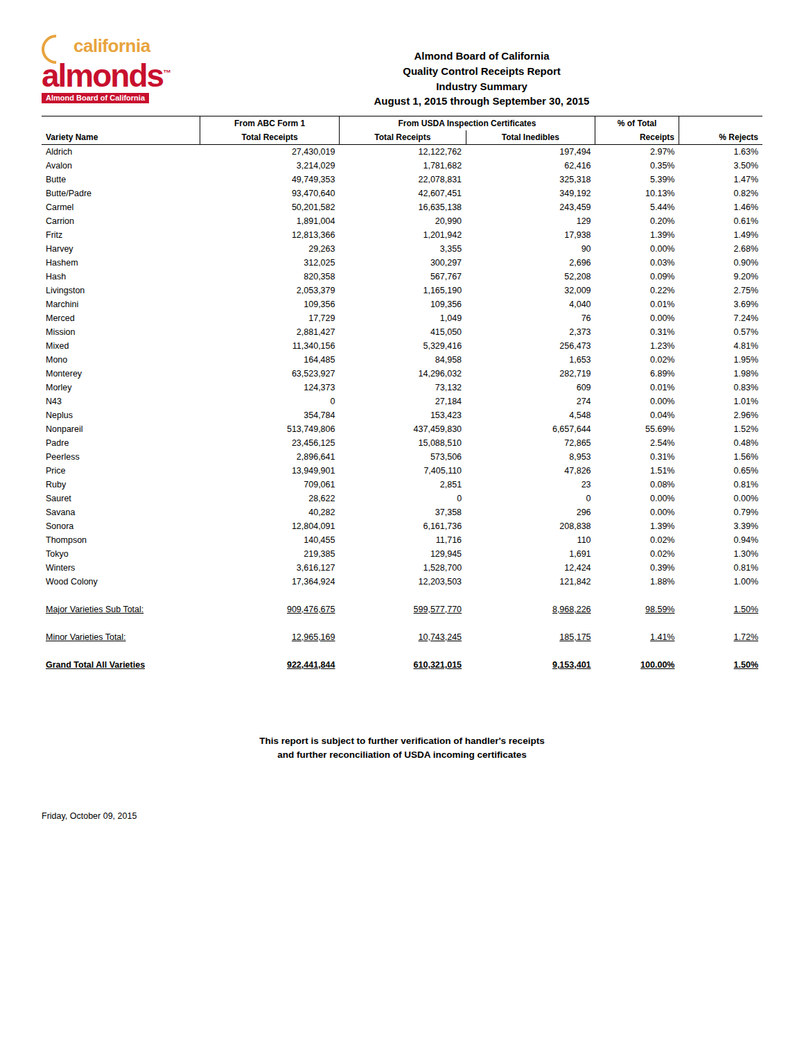california
almonds™
Almond Board of California
Almond Board of California
Quality Control Receipts Report
Industry Summary
August 1, 2015 through September 30, 2015
| | From ABC Form 1 | From USDA Inspection Certificates | % of Total | |
| --- | --- | --- | --- | --- |
| Variety Name | Total Receipts | Total Receipts | Total Inedibles | Receipts | % Rejects |
| Aldrich | 27,430,019 | 12,122,762 | 197,494 | 2.97% | 1.63% |
| Avalon | 3,214,029 | 1,781,682 | 62,416 | 0.35% | 3.50% |
| Butte | 49,749,353 | 22,078,831 | 325,318 | 5.39% | 1.47% |
| Butte/Padre | 93,470,640 | 42,607,451 | 349,192 | 10.13% | 0.82% |
| Carmel | 50,201,582 | 16,635,138 | 243,459 | 5.44% | 1.46% |
| Carrion | 1,891,004 | 20,990 | 129 | 0.20% | 0.61% |
| Fritz | 12,813,366 | 1,201,942 | 17,938 | 1.39% | 1.49% |
| Harvey | 29,263 | 3,355 | 90 | 0.00% | 2.68% |
| Hashem | 312,025 | 300,297 | 2,696 | 0.03% | 0.90% |
| Hash | 820,358 | 567,767 | 52,208 | 0.09% | 9.20% |
| Livingston | 2,053,379 | 1,165,190 | 32,009 | 0.22% | 2.75% |
| Marchini | 109,356 | 109,356 | 4,040 | 0.01% | 3.69% |
| Merced | 17,729 | 1,049 | 76 | 0.00% | 7.24% |
| Mission | 2,881,427 | 415,050 | 2,373 | 0.31% | 0.57% |
| Mixed | 11,340,156 | 5,329,416 | 256,473 | 1.23% | 4.81% |
| Mono | 164,485 | 84,958 | 1,653 | 0.02% | 1.95% |
| Monterey | 63,523,927 | 14,296,032 | 282,719 | 6.89% | 1.98% |
| Morley | 124,373 | 73,132 | 609 | 0.01% | 0.83% |
| N43 | 0 | 27,184 | 274 | 0.00% | 1.01% |
| Neplus | 354,784 | 153,423 | 4,548 | 0.04% | 2.96% |
| Nonpareil | 513,749,806 | 437,459,830 | 6,657,644 | 55.69% | 1.52% |
| Padre | 23,456,125 | 15,088,510 | 72,865 | 2.54% | 0.48% |
| Peerless | 2,896,641 | 573,506 | 8,953 | 0.31% | 1.56% |
| Price | 13,949,901 | 7,405,110 | 47,826 | 1.51% | 0.65% |
| Ruby | 709,061 | 2,851 | 23 | 0.08% | 0.81% |
| Sauret | 28,622 | 0 | 0 | 0.00% | 0.00% |
| Savana | 40,282 | 37,358 | 296 | 0.00% | 0.79% |
| Sonora | 12,804,091 | 6,161,736 | 208,838 | 1.39% | 3.39% |
| Thompson | 140,455 | 11,716 | 110 | 0.02% | 0.94% |
| Tokyo | 219,385 | 129,945 | 1,691 | 0.02% | 1.30% |
| Winters | 3,616,127 | 1,528,700 | 12,424 | 0.39% | 0.81% |
| Wood Colony | 17,364,924 | 12,203,503 | 121,842 | 1.88% | 1.00% |
| Major Varieties Sub Total: | 909,476,675 | 599,577,770 | 8,968,226 | 98.59% | 1.50% |
| Minor Varieties Total: | 12,965,169 | 10,743,245 | 185,175 | 1.41% | 1.72% |
| Grand Total All Varieties | 922,441,844 | 610,321,015 | 9,153,401 | 100.00% | 1.50% |
This report is subject to further verification of handler's receipts
and further reconciliation of USDA incoming certificates
Friday, October 09, 2015